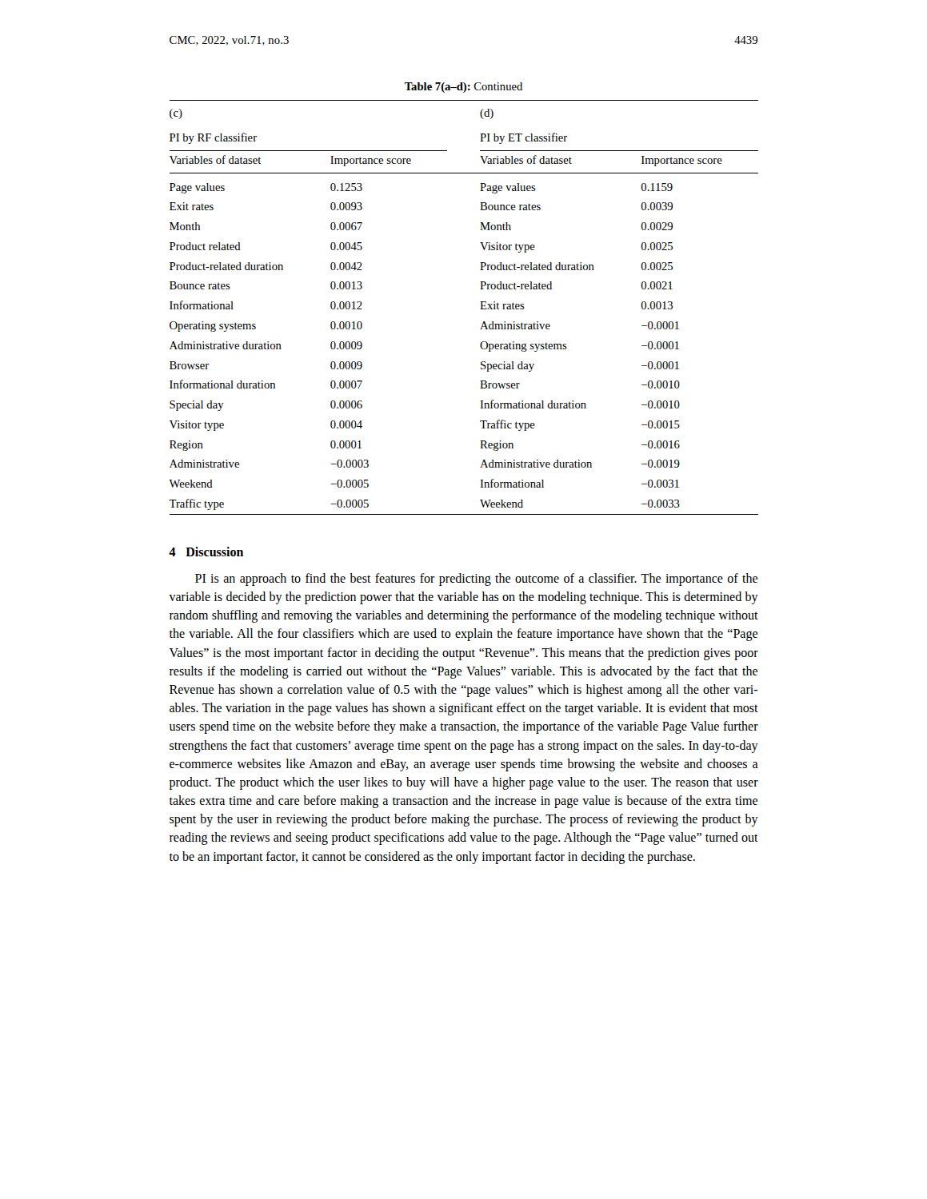CMC, 2022, vol.71, no.3 4439
Table 7(a–d): Continued
| (c) | | (d) |
| --- | --- | --- |
| PI by RF classifier | | PI by ET classifier |
| Variables of dataset | Importance score | | Variables of dataset | Importance score |
| Page values | 0.1253 | | Page values | 0.1159 |
| Exit rates | 0.0093 | | Bounce rates | 0.0039 |
| Month | 0.0067 | | Month | 0.0029 |
| Product related | 0.0045 | | Visitor type | 0.0025 |
| Product-related duration | 0.0042 | | Product-related duration | 0.0025 |
| Bounce rates | 0.0013 | | Product-related | 0.0021 |
| Informational | 0.0012 | | Exit rates | 0.0013 |
| Operating systems | 0.0010 | | Administrative | − 0.0001 |
| Administrative duration | 0.0009 | | Operating systems | − 0.0001 |
| Browser | 0.0009 | | Special day | − 0.0001 |
| Informational duration | 0.0007 | | Browser | − 0.0010 |
| Special day | 0.0006 | | Informational duration | − 0.0010 |
| Visitor type | 0.0004 | | Traffic type | − 0.0015 |
| Region | 0.0001 | | Region | − 0.0016 |
| Administrative | − 0.0003 | | Administrative duration | − 0.0019 |
| Weekend | − 0.0005 | | Informational | − 0.0031 |
| Traffic type | − 0.0005 | | Weekend | − 0.0033 |
4 Discussion
PI is an approach to find the best features for predicting the outcome of a classifier. The importance of the variable is decided by the prediction power that the variable has on the modeling technique. This is determined by random shuffling and removing the variables and determining the performance of the modeling technique without the variable. All the four classifiers which are used to explain the feature importance have shown that the “Page Values” is the most important factor in deciding the output “Revenue”. This means that the prediction gives poor results if the modeling is carried out without the “Page Values” variable. This is advocated by the fact that the Revenue has shown a correlation value of 0.5 with the “page values” which is highest among all the other variables. The variation in the page values has shown a significant effect on the target variable. It is evident that most users spend time on the website before they make a transaction, the importance of the variable Page Value further strengthens the fact that customers’ average time spent on the page has a strong impact on the sales. In day-to-day e-commerce websites like Amazon and eBay, an average user spends time browsing the website and chooses a product. The product which the user likes to buy will have a higher page value to the user. The reason that user takes extra time and care before making a transaction and the increase in page value is because of the extra time spent by the user in reviewing the product before making the purchase. The process of reviewing the product by reading the reviews and seeing product specifications add value to the page. Although the “Page value” turned out to be an important factor, it cannot be considered as the only important factor in deciding the purchase.